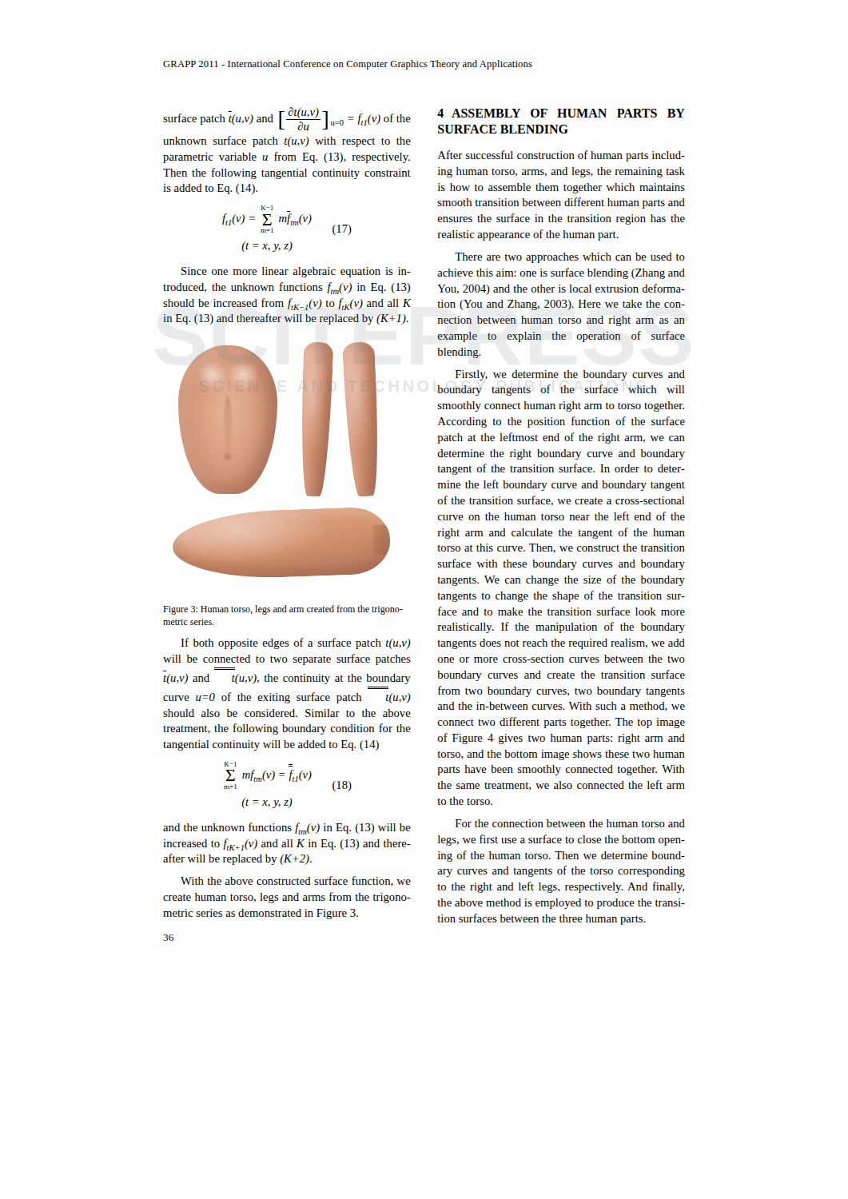GRAPP 2011 - International Conference on Computer Graphics Theory and Applications
SCITEPRESS
SCIENCE AND TECHNOLOGY PUBLICATIONS
surface patch t(u,v) and ∂t(u,v)∂uu=0 = ft1(v) of the unknown surface patch t(u,v) with respect to the parametric variable u from Eq. (13), respectively. Then the following tangential continuity constraint is added to Eq. (14).
ft1(v) = K−1 Σm=1 mftm(v)
(t = x, y, z)
(17)
Since one more linear algebraic equation is introduced, the unknown functions ftm(v) in Eq. (13) should be increased from ftK−1(v) to ftK(v) and all K in Eq. (13) and thereafter will be replaced by (K+1).
Figure 3: Human torso, legs and arm created from the trigonometric series.
If both opposite edges of a surface patch t(u,v) will be connected to two separate surface patches t(u,v) and t(u,v), the continuity at the boundary curve u=0 of the exiting surface patch t(u,v) should also be considered. Similar to the above treatment, the following boundary condition for the tangential continuity will be added to Eq. (14)
K−1 Σm=1 mftm(v) = ft1(v)
(t = x, y, z)
(18)
and the unknown functions ftm(v) in Eq. (13) will be increased to ftK+1(v) and all K in Eq. (13) and thereafter will be replaced by (K+2).
With the above constructed surface function, we create human torso, legs and arms from the trigonometric series as demonstrated in Figure 3.
4 ASSEMBLY OF HUMAN PARTS BY SURFACE BLENDING
After successful construction of human parts including human torso, arms, and legs, the remaining task is how to assemble them together which maintains smooth transition between different human parts and ensures the surface in the transition region has the realistic appearance of the human part.
There are two approaches which can be used to achieve this aim: one is surface blending (Zhang and You, 2004) and the other is local extrusion deformation (You and Zhang, 2003). Here we take the connection between human torso and right arm as an example to explain the operation of surface blending.
Firstly, we determine the boundary curves and boundary tangents of the surface which will smoothly connect human right arm to torso together. According to the position function of the surface patch at the leftmost end of the right arm, we can determine the right boundary curve and boundary tangent of the transition surface. In order to determine the left boundary curve and boundary tangent of the transition surface, we create a cross-sectional curve on the human torso near the left end of the right arm and calculate the tangent of the human torso at this curve. Then, we construct the transition surface with these boundary curves and boundary tangents. We can change the size of the boundary tangents to change the shape of the transition surface and to make the transition surface look more realistically. If the manipulation of the boundary tangents does not reach the required realism, we add one or more cross-section curves between the two boundary curves and create the transition surface from two boundary curves, two boundary tangents and the in-between curves. With such a method, we connect two different parts together. The top image of Figure 4 gives two human parts: right arm and torso, and the bottom image shows these two human parts have been smoothly connected together. With the same treatment, we also connected the left arm to the torso.
For the connection between the human torso and legs, we first use a surface to close the bottom opening of the human torso. Then we determine boundary curves and tangents of the torso corresponding to the right and left legs, respectively. And finally, the above method is employed to produce the transition surfaces between the three human parts.
36